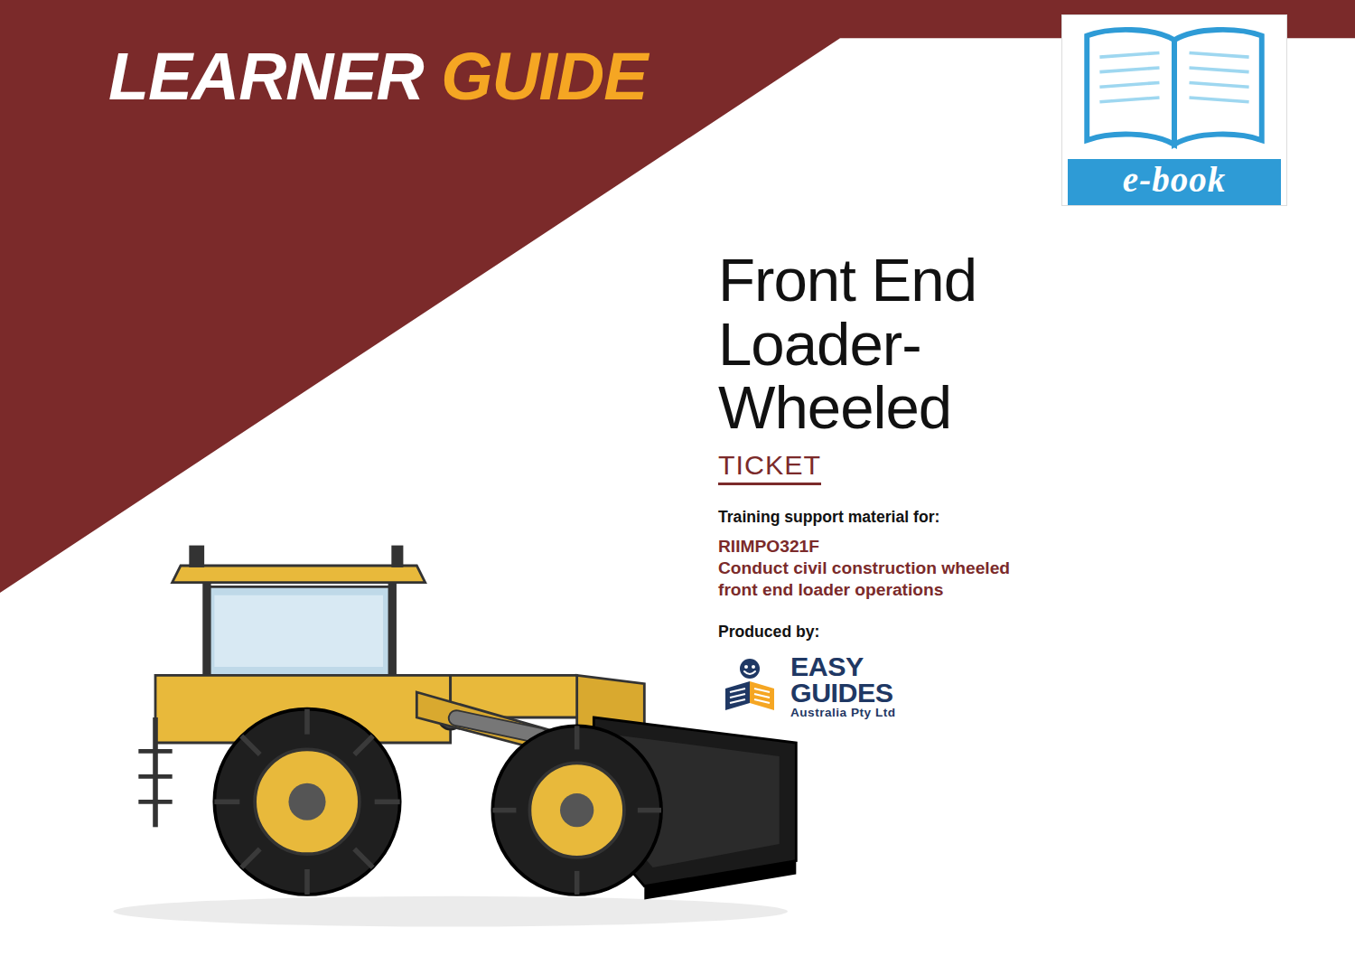Learner Guide
e-book
Front End
Loader‑
Wheeled
TICKET
Training support material for:
RIIMPO321F
Conduct civil construction wheeled
front end loader operations
Produced by:
EASY GUIDES Australia Pty Ltd